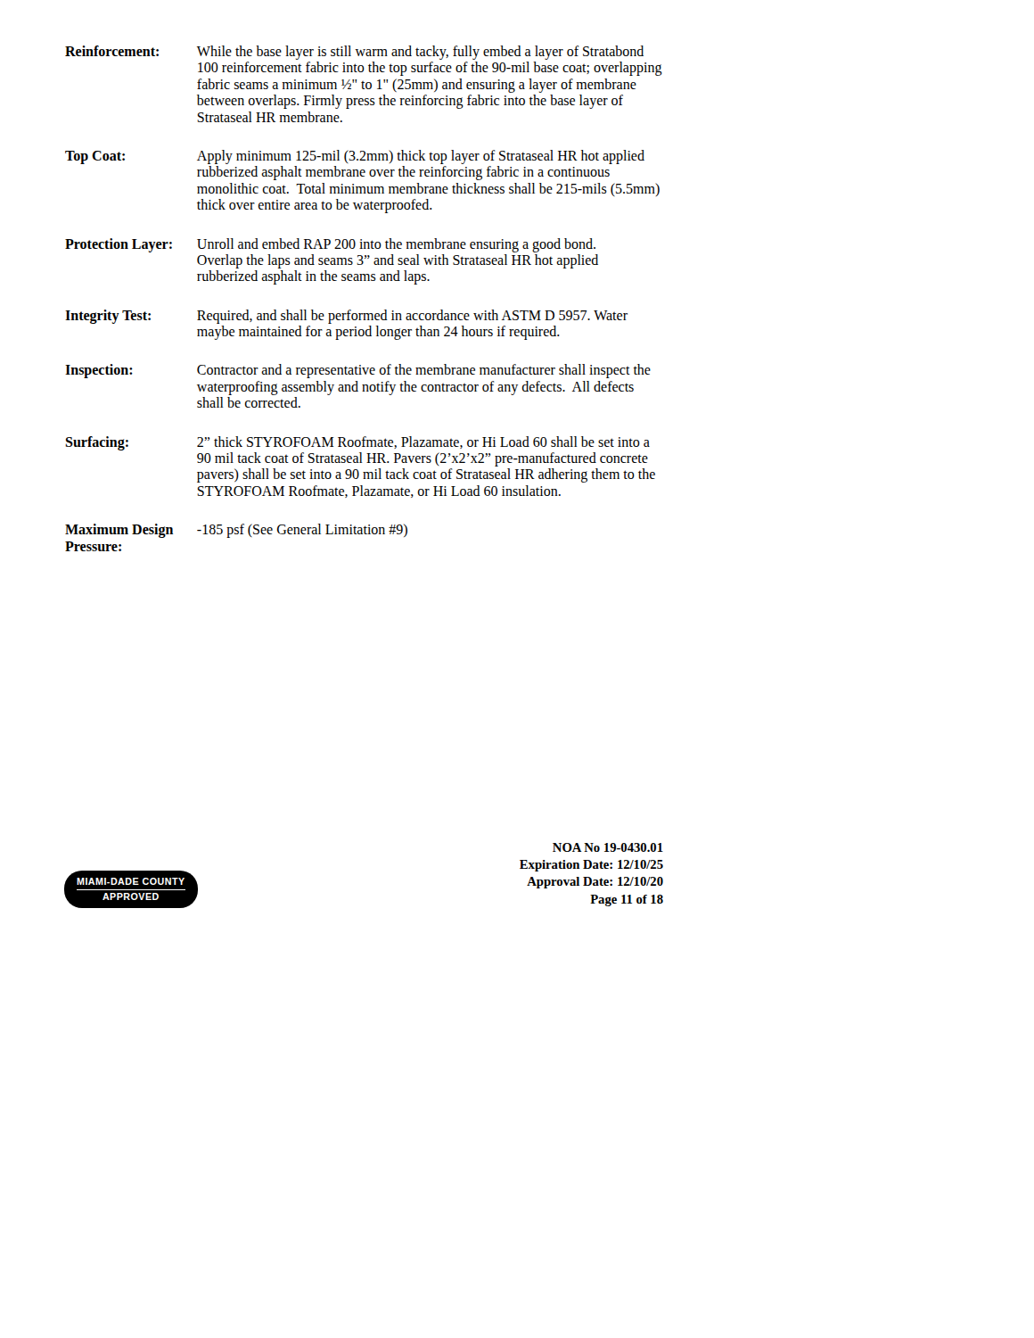| Reinforcement: | While the base layer is still warm and tacky, fully embed a layer of Stratabond 100 reinforcement fabric into the top surface of the 90-mil base coat; overlapping fabric seams a minimum ½" to 1" (25mm) and ensuring a layer of membrane between overlaps. Firmly press the reinforcing fabric into the base layer of Strataseal HR membrane. |
| Top Coat: | Apply minimum 125-mil (3.2mm) thick top layer of Strataseal HR hot applied rubberized asphalt membrane over the reinforcing fabric in a continuous monolithic coat. Total minimum membrane thickness shall be 215-mils (5.5mm) thick over entire area to be waterproofed. |
| Protection Layer: | Unroll and embed RAP 200 into the membrane ensuring a good bond. Overlap the laps and seams 3” and seal with Strataseal HR hot applied rubberized asphalt in the seams and laps. |
| Integrity Test: | Required, and shall be performed in accordance with ASTM D 5957. Water maybe maintained for a period longer than 24 hours if required. |
| Inspection: | Contractor and a representative of the membrane manufacturer shall inspect the waterproofing assembly and notify the contractor of any defects. All defects shall be corrected. |
| Surfacing: | 2” thick STYROFOAM Roofmate, Plazamate, or Hi Load 60 shall be set into a 90 mil tack coat of Strataseal HR. Pavers (2’x2’x2” pre-manufactured concrete pavers) shall be set into a 90 mil tack coat of Strataseal HR adhering them to the STYROFOAM Roofmate, Plazamate, or Hi Load 60 insulation. |
| Maximum Design Pressure: | -185 psf (See General Limitation #9) |
MIAMI-DADE COUNTY
APPROVED
NOA No 19-0430.01
Expiration Date: 12/10/25
Approval Date: 12/10/20
Page 11 of 18